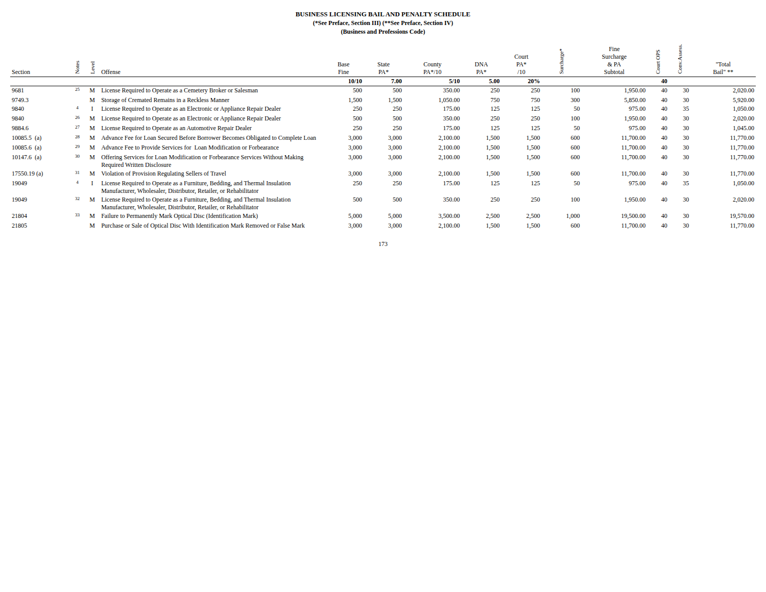BUSINESS LICENSING BAIL AND PENALTY SCHEDULE
(*See Preface, Section III) (**See Preface, Section IV)
(Business and Professions Code)
| Section | Notes | Level | Offense | Base Fine | State PA* | County PA*/10 | DNA PA* | Court PA* /10 | Surcharge* | Fine Surcharge & PA Subtotal | Court OPS | Conv.Assess. | "Total Bail" ** |
| --- | --- | --- | --- | --- | --- | --- | --- | --- | --- | --- | --- | --- | --- |
| | | | | 10/10 | 7.00 | 5/10 | 5.00 | 20% | | | 40 | | |
| 9681 | 25 | M | License Required to Operate as a Cemetery Broker or Salesman | 500 | 500 | 350.00 | 250 | 250 | 100 | 1,950.00 | 40 | 30 | 2,020.00 |
| 9749.3 | | M | Storage of Cremated Remains in a Reckless Manner | 1,500 | 1,500 | 1,050.00 | 750 | 750 | 300 | 5,850.00 | 40 | 30 | 5,920.00 |
| 9840 | 4 | I | License Required to Operate as an Electronic or Appliance Repair Dealer | 250 | 250 | 175.00 | 125 | 125 | 50 | 975.00 | 40 | 35 | 1,050.00 |
| 9840 | 26 | M | License Required to Operate as an Electronic or Appliance Repair Dealer | 500 | 500 | 350.00 | 250 | 250 | 100 | 1,950.00 | 40 | 30 | 2,020.00 |
| 9884.6 | 27 | M | License Required to Operate as an Automotive Repair Dealer | 250 | 250 | 175.00 | 125 | 125 | 50 | 975.00 | 40 | 30 | 1,045.00 |
| 10085.5 (a) | 28 | M | Advance Fee for Loan Secured Before Borrower Becomes Obligated to Complete Loan | 3,000 | 3,000 | 2,100.00 | 1,500 | 1,500 | 600 | 11,700.00 | 40 | 30 | 11,770.00 |
| 10085.6 (a) | 29 | M | Advance Fee to Provide Services for Loan Modification or Forbearance | 3,000 | 3,000 | 2,100.00 | 1,500 | 1,500 | 600 | 11,700.00 | 40 | 30 | 11,770.00 |
| 10147.6 (a) | 30 | M | Offering Services for Loan Modification or Forbearance Services Without Making Required Written Disclosure | 3,000 | 3,000 | 2,100.00 | 1,500 | 1,500 | 600 | 11,700.00 | 40 | 30 | 11,770.00 |
| 17550.19 (a) | 31 | M | Violation of Provision Regulating Sellers of Travel | 3,000 | 3,000 | 2,100.00 | 1,500 | 1,500 | 600 | 11,700.00 | 40 | 30 | 11,770.00 |
| 19049 | 4 | I | License Required to Operate as a Furniture, Bedding, and Thermal Insulation Manufacturer, Wholesaler, Distributor, Retailer, or Rehabilitator | 250 | 250 | 175.00 | 125 | 125 | 50 | 975.00 | 40 | 35 | 1,050.00 |
| 19049 | 32 | M | License Required to Operate as a Furniture, Bedding, and Thermal Insulation Manufacturer, Wholesaler, Distributor, Retailer, or Rehabilitator | 500 | 500 | 350.00 | 250 | 250 | 100 | 1,950.00 | 40 | 30 | 2,020.00 |
| 21804 | 33 | M | Failure to Permanently Mark Optical Disc (Identification Mark) | 5,000 | 5,000 | 3,500.00 | 2,500 | 2,500 | 1,000 | 19,500.00 | 40 | 30 | 19,570.00 |
| 21805 | | M | Purchase or Sale of Optical Disc With Identification Mark Removed or False Mark | 3,000 | 3,000 | 2,100.00 | 1,500 | 1,500 | 600 | 11,700.00 | 40 | 30 | 11,770.00 |
173